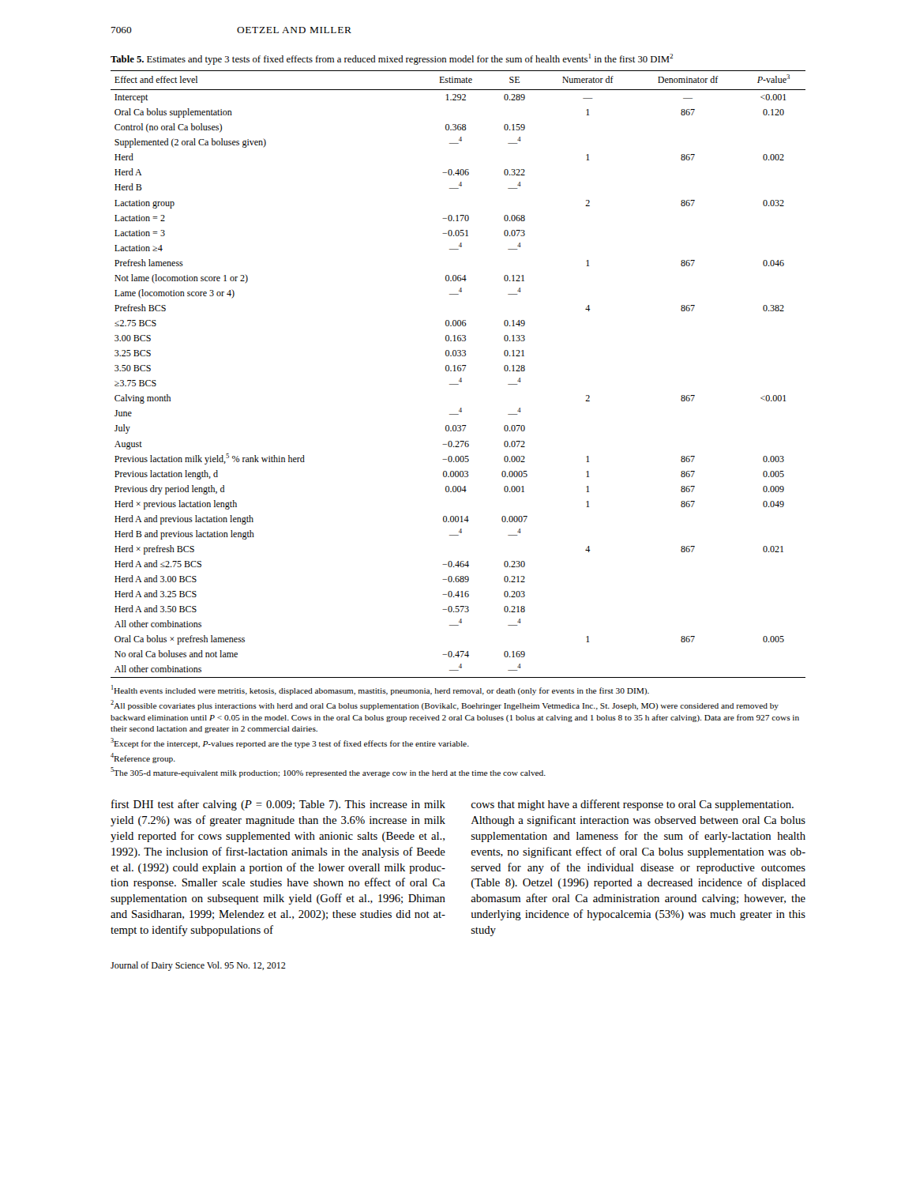7060 OETZEL AND MILLER
Table 5. Estimates and type 3 tests of fixed effects from a reduced mixed regression model for the sum of health events 1 in the first 30 DIM 2
| Effect and effect level | Estimate | SE | Numerator df | Denominator df | P -value 3 |
| --- | --- | --- | --- | --- | --- |
| Intercept | 1.292 | 0.289 | — | — | <0.001 |
| Oral Ca bolus supplementation | | | 1 | 867 | 0.120 |
| Control (no oral Ca boluses) | 0.368 | 0.159 | | | |
| Supplemented (2 oral Ca boluses given) | — 4 | — 4 | | | |
| Herd | | | 1 | 867 | 0.002 |
| Herd A | −0.406 | 0.322 | | | |
| Herd B | — 4 | — 4 | | | |
| Lactation group | | | 2 | 867 | 0.032 |
| Lactation = 2 | −0.170 | 0.068 | | | |
| Lactation = 3 | −0.051 | 0.073 | | | |
| Lactation ≥4 | — 4 | — 4 | | | |
| Prefresh lameness | | | 1 | 867 | 0.046 |
| Not lame (locomotion score 1 or 2) | 0.064 | 0.121 | | | |
| Lame (locomotion score 3 or 4) | — 4 | — 4 | | | |
| Prefresh BCS | | | 4 | 867 | 0.382 |
| ≤2.75 BCS | 0.006 | 0.149 | | | |
| 3.00 BCS | 0.163 | 0.133 | | | |
| 3.25 BCS | 0.033 | 0.121 | | | |
| 3.50 BCS | 0.167 | 0.128 | | | |
| ≥3.75 BCS | — 4 | — 4 | | | |
| Calving month | | | 2 | 867 | <0.001 |
| June | — 4 | — 4 | | | |
| July | 0.037 | 0.070 | | | |
| August | −0.276 | 0.072 | | | |
| Previous lactation milk yield, 5 % rank within herd | −0.005 | 0.002 | 1 | 867 | 0.003 |
| Previous lactation length, d | 0.0003 | 0.0005 | 1 | 867 | 0.005 |
| Previous dry period length, d | 0.004 | 0.001 | 1 | 867 | 0.009 |
| Herd × previous lactation length | | | 1 | 867 | 0.049 |
| Herd A and previous lactation length | 0.0014 | 0.0007 | | | |
| Herd B and previous lactation length | — 4 | — 4 | | | |
| Herd × prefresh BCS | | | 4 | 867 | 0.021 |
| Herd A and ≤2.75 BCS | −0.464 | 0.230 | | | |
| Herd A and 3.00 BCS | −0.689 | 0.212 | | | |
| Herd A and 3.25 BCS | −0.416 | 0.203 | | | |
| Herd A and 3.50 BCS | −0.573 | 0.218 | | | |
| All other combinations | — 4 | — 4 | | | |
| Oral Ca bolus × prefresh lameness | | | 1 | 867 | 0.005 |
| No oral Ca boluses and not lame | −0.474 | 0.169 | | | |
| All other combinations | — 4 | — 4 | | | |
1Health events included were metritis, ketosis, displaced abomasum, mastitis, pneumonia, herd removal, or death (only for events in the first 30 DIM).
2All possible covariates plus interactions with herd and oral Ca bolus supplementation (Bovikalc, Boehringer Ingelheim Vetmedica Inc., St. Joseph, MO) were considered and removed by backward elimination until P < 0.05 in the model. Cows in the oral Ca bolus group received 2 oral Ca boluses (1 bolus at calving and 1 bolus 8 to 35 h after calving). Data are from 927 cows in their second lactation and greater in 2 commercial dairies.
3Except for the intercept, P-values reported are the type 3 test of fixed effects for the entire variable.
4Reference group.
5The 305-d mature-equivalent milk production; 100% represented the average cow in the herd at the time the cow calved.
first DHI test after calving (P = 0.009; Table 7). This increase in milk yield (7.2%) was of greater magnitude than the 3.6% increase in milk yield reported for cows supplemented with anionic salts (Beede et al., 1992). The inclusion of first-lactation animals in the analysis of Beede et al. (1992) could explain a portion of the lower overall milk production response. Smaller scale studies have shown no effect of oral Ca supplementation on subsequent milk yield (Goff et al., 1996; Dhiman and Sasidharan, 1999; Melendez et al., 2002); these studies did not attempt to identify subpopulations of
cows that might have a different response to oral Ca supplementation.
Although a significant interaction was observed between oral Ca bolus supplementation and lameness for the sum of early-lactation health events, no significant effect of oral Ca bolus supplementation was observed for any of the individual disease or reproductive outcomes (Table 8). Oetzel (1996) reported a decreased incidence of displaced abomasum after oral Ca administration around calving; however, the underlying incidence of hypocalcemia (53%) was much greater in this study
Journal of Dairy Science Vol. 95 No. 12, 2012